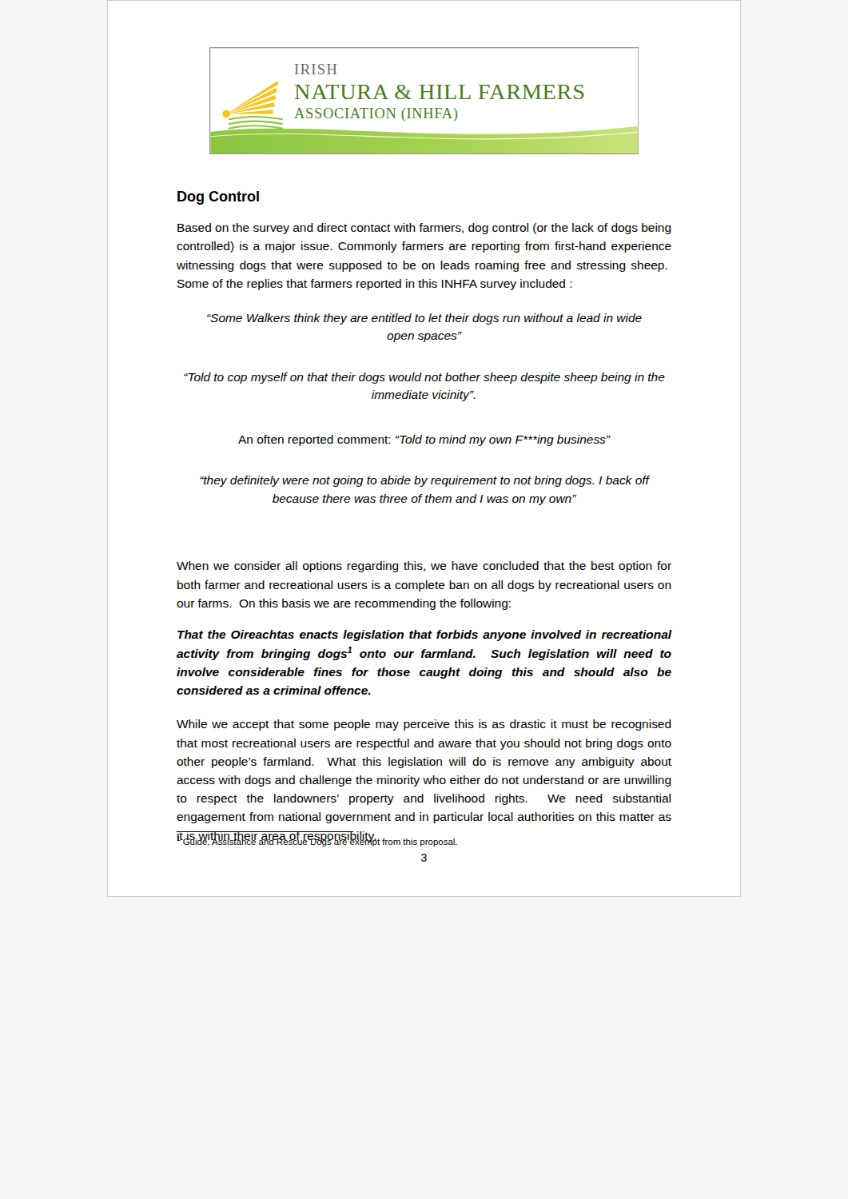IRISH NATURA & HILL FARMERS ASSOCIATION (INHFA)
Dog Control
Based on the survey and direct contact with farmers, dog control (or the lack of dogs being controlled) is a major issue. Commonly farmers are reporting from first-hand experience witnessing dogs that were supposed to be on leads roaming free and stressing sheep. Some of the replies that farmers reported in this INHFA survey included :
“Some Walkers think they are entitled to let their dogs run without a lead in wide open spaces”
“Told to cop myself on that their dogs would not bother sheep despite sheep being in the immediate vicinity”.
An often reported comment: “Told to mind my own F***ing business”
“they definitely were not going to abide by requirement to not bring dogs. I back off because there was three of them and I was on my own”
When we consider all options regarding this, we have concluded that the best option for both farmer and recreational users is a complete ban on all dogs by recreational users on our farms. On this basis we are recommending the following:
That the Oireachtas enacts legislation that forbids anyone involved in recreational activity from bringing dogs1 onto our farmland. Such legislation will need to involve considerable fines for those caught doing this and should also be considered as a criminal offence.
While we accept that some people may perceive this is as drastic it must be recognised that most recreational users are respectful and aware that you should not bring dogs onto other people’s farmland. What this legislation will do is remove any ambiguity about access with dogs and challenge the minority who either do not understand or are unwilling to respect the landowners’ property and livelihood rights. We need substantial engagement from national government and in particular local authorities on this matter as it is within their area of responsibility.
1 Guide, Assistance and Rescue Dogs are exempt from this proposal.
3